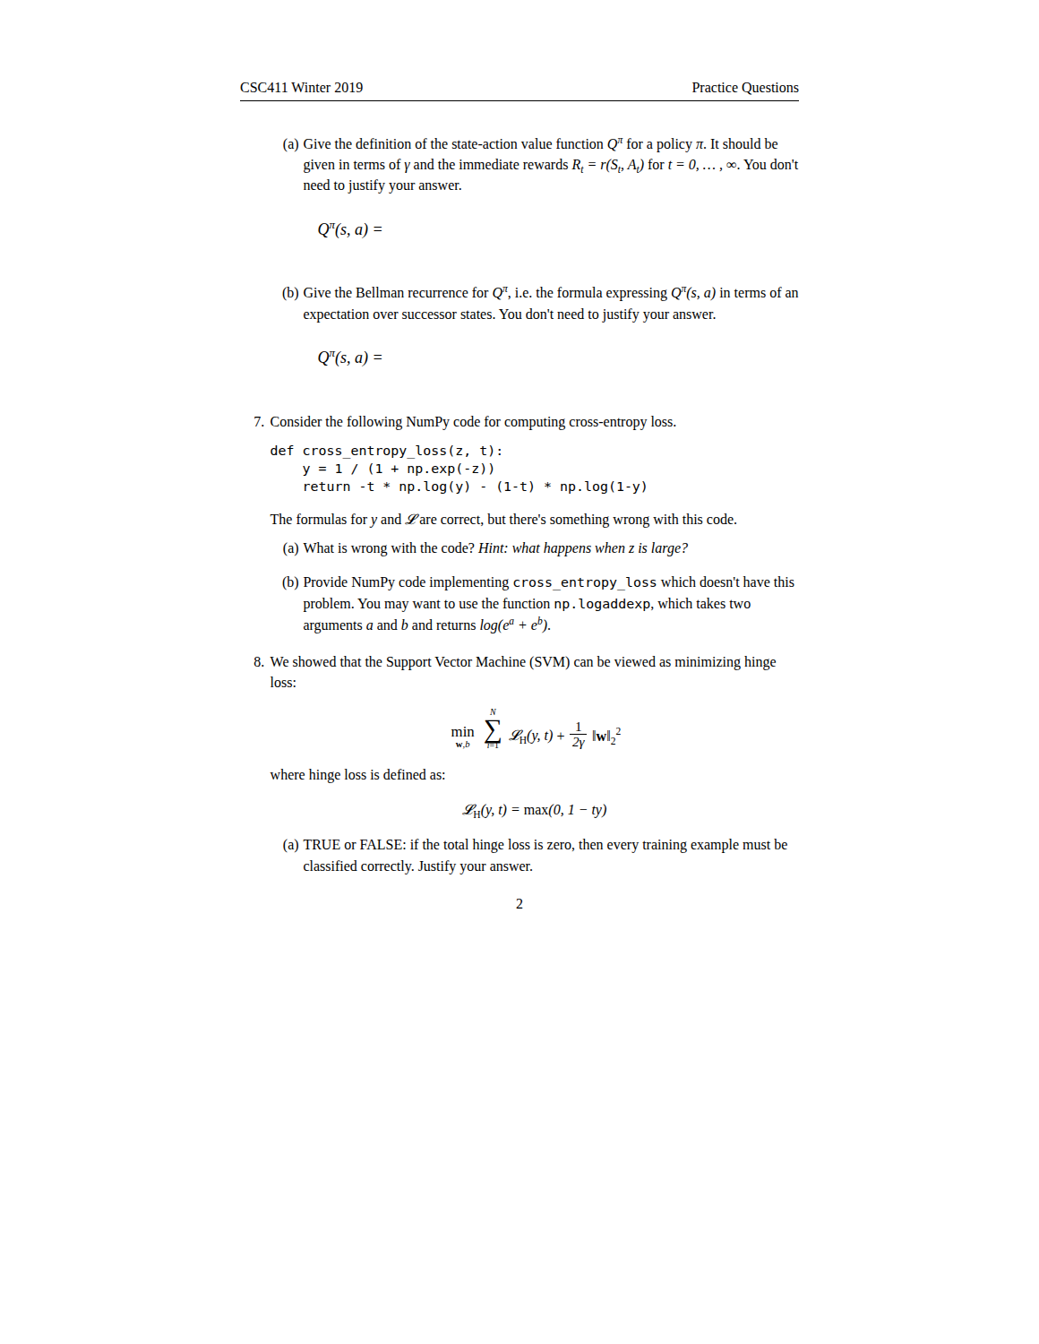CSC411 Winter 2019
Practice Questions
(a) Give the definition of the state-action value function Qπ for a policy π. It should be given in terms of γ and the immediate rewards Rt = r(St, At) for t = 0, … , ∞. You don't need to justify your answer.
Qπ(s, a) =
(b) Give the Bellman recurrence for Qπ, i.e. the formula expressing Qπ(s, a) in terms of an expectation over successor states. You don't need to justify your answer.
Qπ(s, a) =
7. Consider the following NumPy code for computing cross-entropy loss.
def cross_entropy_loss(z, t):
    y = 1 / (1 + np.exp(-z))
    return -t * np.log(y) - (1-t) * np.log(1-y)
The formulas for y and 𝓛 are correct, but there's something wrong with this code.
(a) What is wrong with the code? Hint: what happens when z is large?
(b) Provide NumPy code implementing cross_entropy_loss which doesn't have this problem. You may want to use the function np.logaddexp, which takes two arguments a and b and returns log(ea + eb).
8. We showed that the Support Vector Machine (SVM) can be viewed as minimizing hinge loss:
min w,b N ∑ i=1 𝓛H(y, t) + 12γ ‖w‖22
where hinge loss is defined as:
𝓛H(y, t) = max(0, 1 − ty)
(a) TRUE or FALSE: if the total hinge loss is zero, then every training example must be classified correctly. Justify your answer.
2